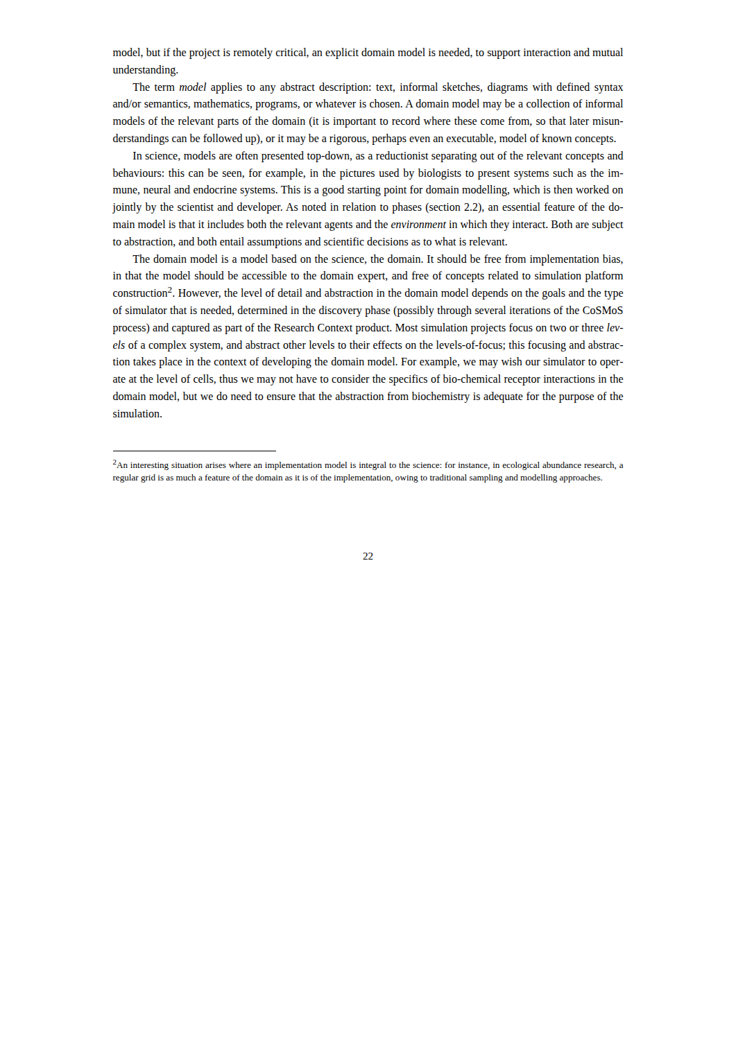model, but if the project is remotely critical, an explicit domain model is needed, to support interaction and mutual understanding.
The term model applies to any abstract description: text, informal sketches, diagrams with defined syntax and/or semantics, mathematics, programs, or whatever is chosen. A domain model may be a collection of informal models of the relevant parts of the domain (it is important to record where these come from, so that later misunderstandings can be followed up), or it may be a rigorous, perhaps even an executable, model of known concepts.
In science, models are often presented top-down, as a reductionist separating out of the relevant concepts and behaviours: this can be seen, for example, in the pictures used by biologists to present systems such as the immune, neural and endocrine systems. This is a good starting point for domain modelling, which is then worked on jointly by the scientist and developer. As noted in relation to phases (section 2.2), an essential feature of the domain model is that it includes both the relevant agents and the environment in which they interact. Both are subject to abstraction, and both entail assumptions and scientific decisions as to what is relevant.
The domain model is a model based on the science, the domain. It should be free from implementation bias, in that the model should be accessible to the domain expert, and free of concepts related to simulation platform construction2. However, the level of detail and abstraction in the domain model depends on the goals and the type of simulator that is needed, determined in the discovery phase (possibly through several iterations of the CoSMoS process) and captured as part of the Research Context product. Most simulation projects focus on two or three levels of a complex system, and abstract other levels to their effects on the levels-of-focus; this focusing and abstraction takes place in the context of developing the domain model. For example, we may wish our simulator to operate at the level of cells, thus we may not have to consider the specifics of bio-chemical receptor interactions in the domain model, but we do need to ensure that the abstraction from biochemistry is adequate for the purpose of the simulation.
2An interesting situation arises where an implementation model is integral to the science: for instance, in ecological abundance research, a regular grid is as much a feature of the domain as it is of the implementation, owing to traditional sampling and modelling approaches.
22